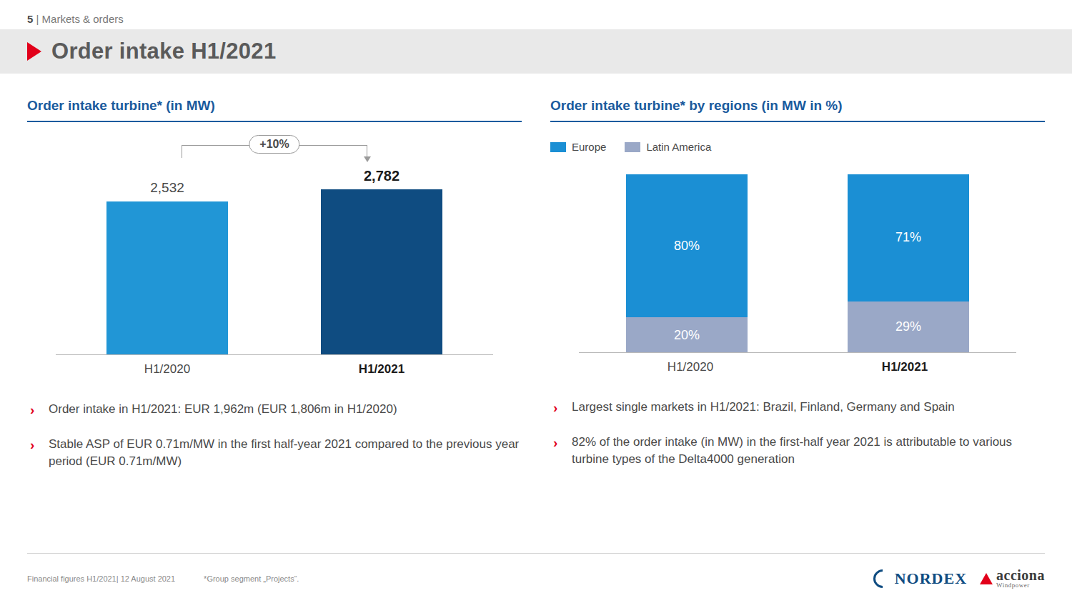5 | Markets & orders
Order intake H1/2021
Order intake turbine* (in MW)
+10%
2,532
2,782
H1/2020 H1/2021
Order intake in H1/2021: EUR 1,962m (EUR 1,806m in H1/2020)
Stable ASP of EUR 0.71m/MW in the first half-year 2021 compared to the previous year period (EUR 0.71m/MW)
Order intake turbine* by regions (in MW in %)
Europe
Latin America
80%
20%
71%
29%
H1/2020 H1/2021
Largest single markets in H1/2021: Brazil, Finland, Germany and Spain
82% of the order intake (in MW) in the first-half year 2021 is attributable to various turbine types of the Delta4000 generation
Financial figures H1/2021| 12 August 2021 *Group segment „Projects“.
NORDEX
acciona
Windpower